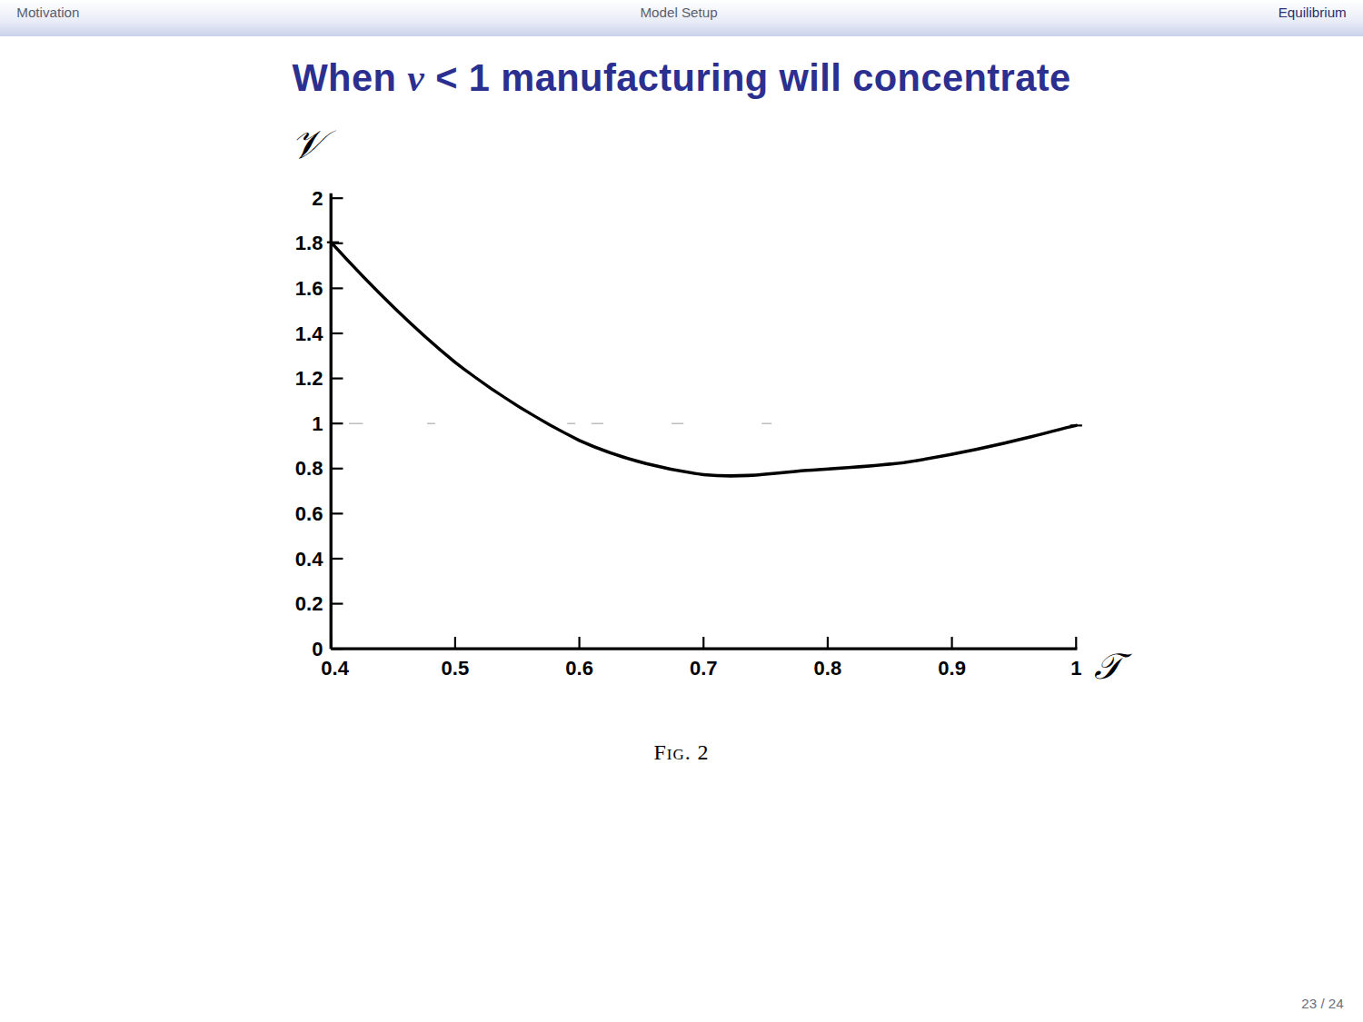Motivation Model Setup Equilibrium
When ν < 1 manufacturing will concentrate
Figure 2: V as a function of T 𝒱 𝒯 2 1.8 1.6 1.4 1.2 1 0.8 0.6 0.4 0.2 0 0.4 0.5 0.6 0.7 0.8 0.9 1
Fig. 2
23 / 24